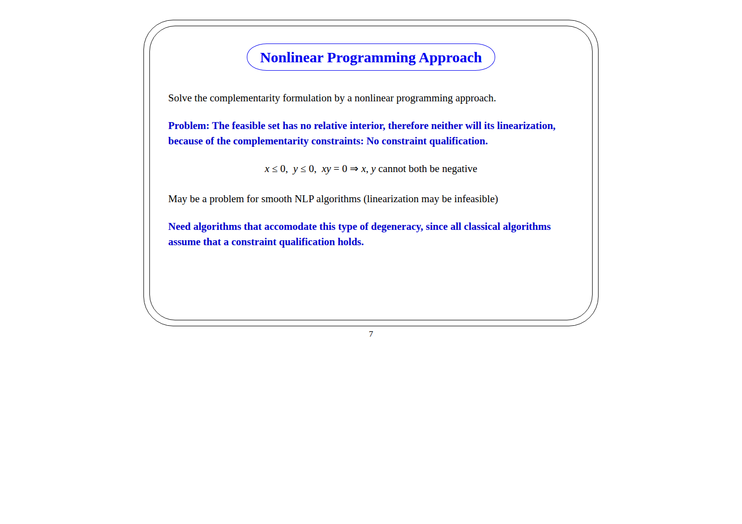Nonlinear Programming Approach
Solve the complementarity formulation by a nonlinear programming approach.
Problem: The feasible set has no relative interior, therefore neither will its linearization, because of the complementarity constraints: No constraint qualification.
x ≤ 0, y ≤ 0, xy = 0 ⇒ x, y cannot both be negative
May be a problem for smooth NLP algorithms (linearization may be infeasible)
Need algorithms that accomodate this type of degeneracy, since all classical algorithms assume that a constraint qualification holds.
7